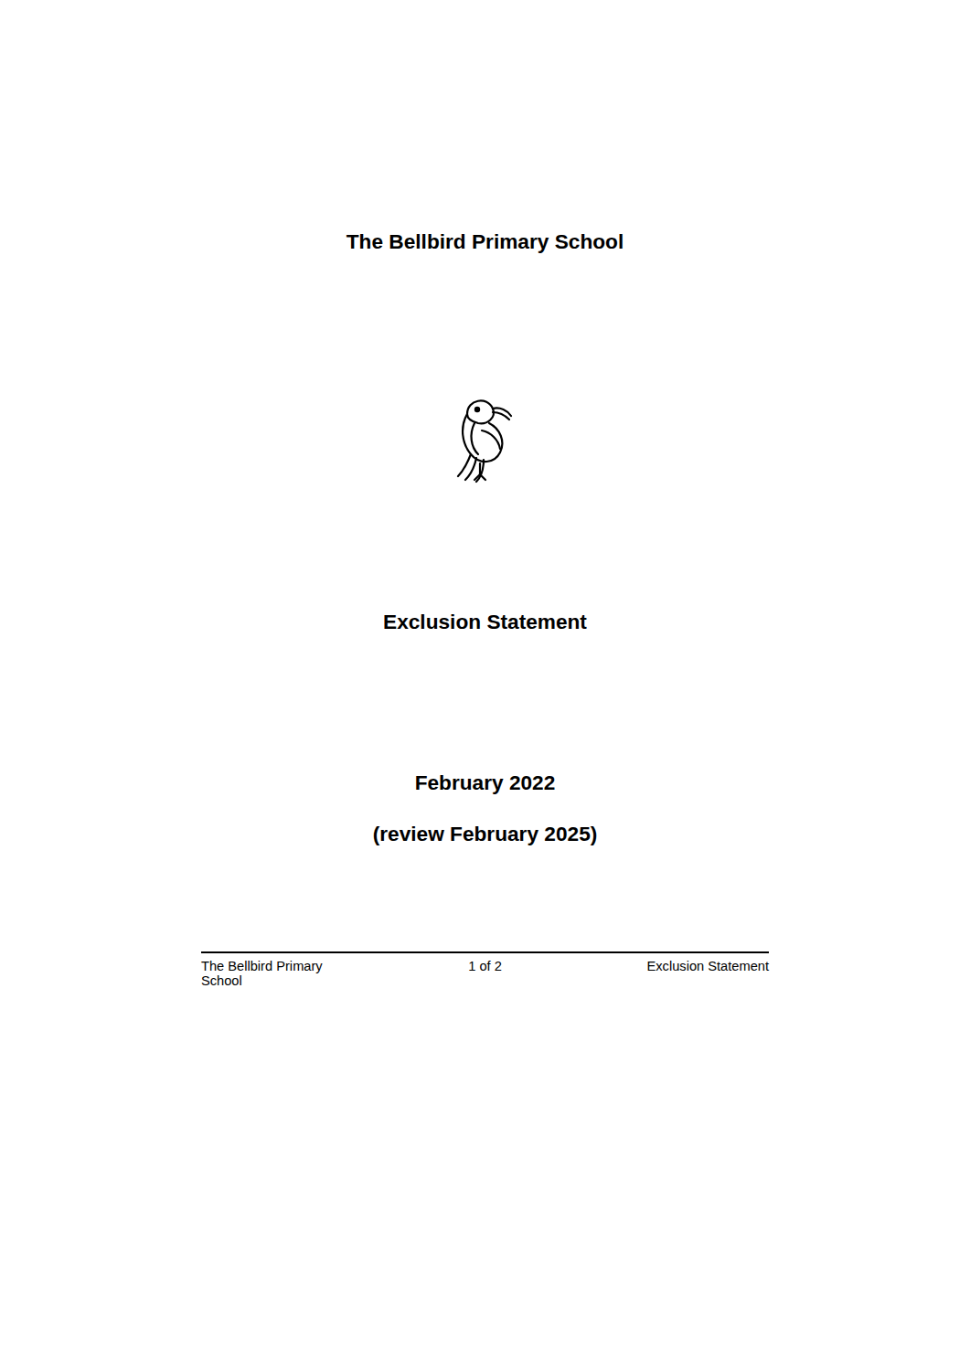The Bellbird Primary School
Exclusion Statement
February 2022
(review February 2025)
The Bellbird Primary School
1 of 2
Exclusion Statement